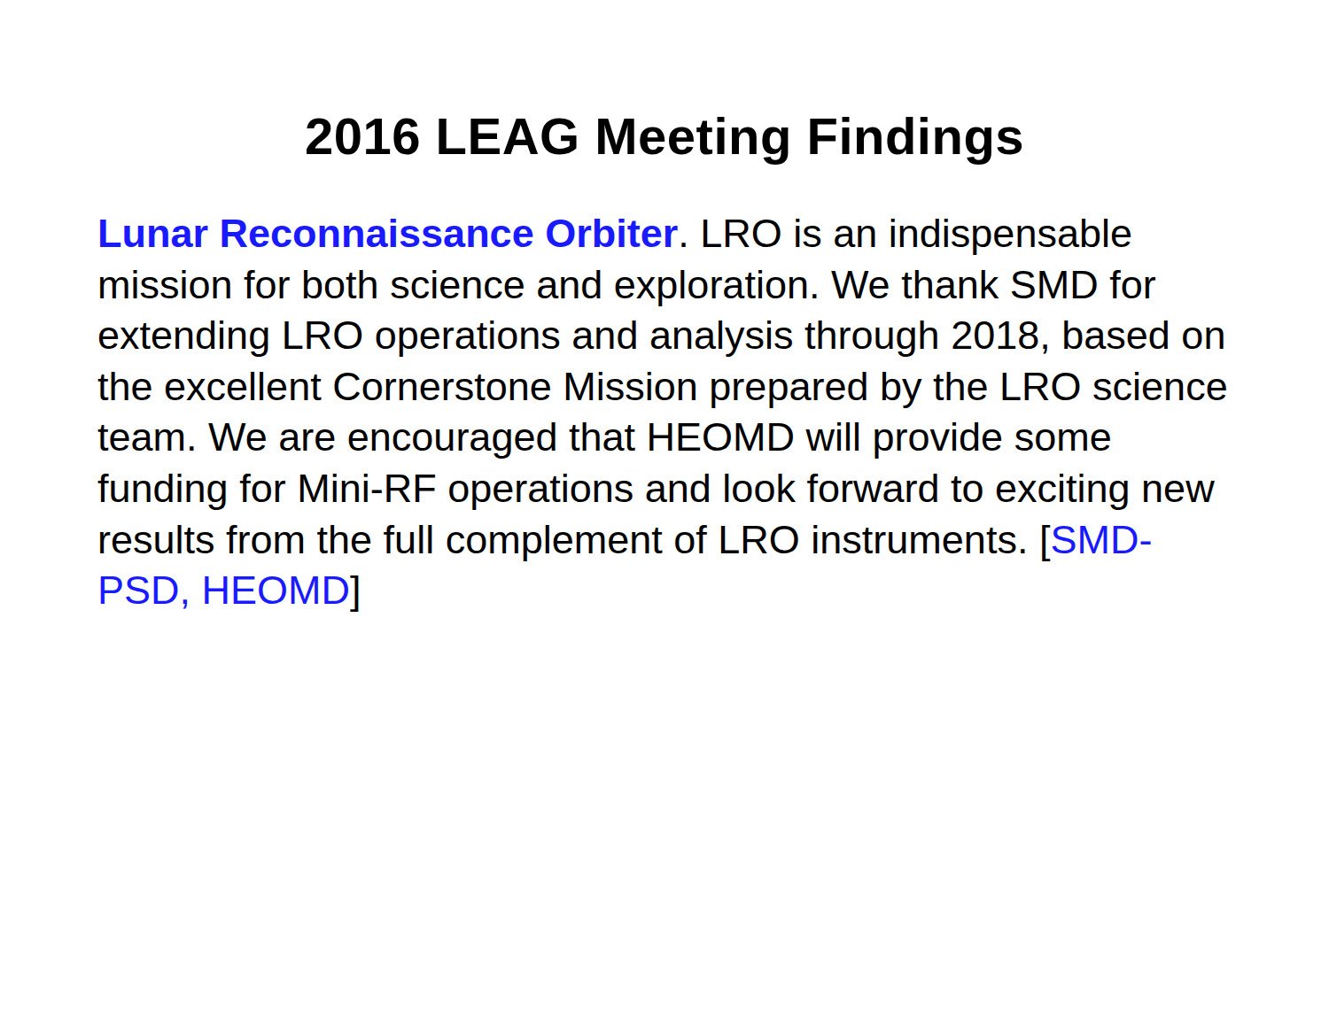2016 LEAG Meeting Findings
Lunar Reconnaissance Orbiter. LRO is an indispensable mission for both science and exploration. We thank SMD for extending LRO operations and analysis through 2018, based on the excellent Cornerstone Mission prepared by the LRO science team. We are encouraged that HEOMD will provide some funding for Mini-RF operations and look forward to exciting new results from the full complement of LRO instruments. [SMD-PSD, HEOMD]